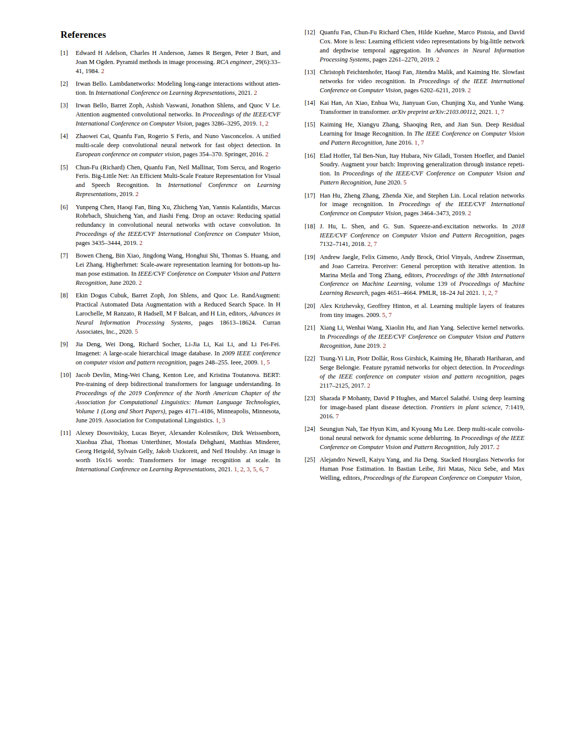References
[1] Edward H Adelson, Charles H Anderson, James R Bergen, Peter J Burt, and Joan M Ogden. Pyramid methods in image processing. RCA engineer, 29(6):33–41, 1984. 2
[2] Irwan Bello. Lambdanetworks: Modeling long-range interactions without attention. In International Conference on Learning Representations, 2021. 2
[3] Irwan Bello, Barret Zoph, Ashish Vaswani, Jonathon Shlens, and Quoc V Le. Attention augmented convolutional networks. In Proceedings of the IEEE/CVF International Conference on Computer Vision, pages 3286–3295, 2019. 1, 2
[4] Zhaowei Cai, Quanfu Fan, Rogerio S Feris, and Nuno Vasconcelos. A unified multi-scale deep convolutional neural network for fast object detection. In European conference on computer vision, pages 354–370. Springer, 2016. 2
[5] Chun-Fu (Richard) Chen, Quanfu Fan, Neil Mallinar, Tom Sercu, and Rogerio Feris. Big-Little Net: An Efficient Multi-Scale Feature Representation for Visual and Speech Recognition. In International Conference on Learning Representations, 2019. 2
[6] Yunpeng Chen, Haoqi Fan, Bing Xu, Zhicheng Yan, Yannis Kalantidis, Marcus Rohrbach, Shuicheng Yan, and Jiashi Feng. Drop an octave: Reducing spatial redundancy in convolutional neural networks with octave convolution. In Proceedings of the IEEE/CVF International Conference on Computer Vision, pages 3435–3444, 2019. 2
[7] Bowen Cheng, Bin Xiao, Jingdong Wang, Honghui Shi, Thomas S. Huang, and Lei Zhang. Higherhrnet: Scale-aware representation learning for bottom-up human pose estimation. In IEEE/CVF Conference on Computer Vision and Pattern Recognition, June 2020. 2
[8] Ekin Dogus Cubuk, Barret Zoph, Jon Shlens, and Quoc Le. RandAugment: Practical Automated Data Augmentation with a Reduced Search Space. In H Larochelle, M Ranzato, R Hadsell, M F Balcan, and H Lin, editors, Advances in Neural Information Processing Systems, pages 18613–18624. Curran Associates, Inc., 2020. 5
[9] Jia Deng, Wei Dong, Richard Socher, Li-Jia Li, Kai Li, and Li Fei-Fei. Imagenet: A large-scale hierarchical image database. In 2009 IEEE conference on computer vision and pattern recognition, pages 248–255. Ieee, 2009. 1, 5
[10] Jacob Devlin, Ming-Wei Chang, Kenton Lee, and Kristina Toutanova. BERT: Pre-training of deep bidirectional transformers for language understanding. In Proceedings of the 2019 Conference of the North American Chapter of the Association for Computational Linguistics: Human Language Technologies, Volume 1 (Long and Short Papers), pages 4171–4186, Minneapolis, Minnesota, June 2019. Association for Computational Linguistics. 1, 3
[11] Alexey Dosovitskiy, Lucas Beyer, Alexander Kolesnikov, Dirk Weissenborn, Xiaohua Zhai, Thomas Unterthiner, Mostafa Dehghani, Matthias Minderer, Georg Heigold, Sylvain Gelly, Jakob Uszkoreit, and Neil Houlsby. An image is worth 16x16 words: Transformers for image recognition at scale. In International Conference on Learning Representations, 2021. 1, 2, 3, 5, 6, 7
[12] Quanfu Fan, Chun-Fu Richard Chen, Hilde Kuehne, Marco Pistoia, and David Cox. More is less: Learning efficient video representations by big-little network and depthwise temporal aggregation. In Advances in Neural Information Processing Systems, pages 2261–2270, 2019. 2
[13] Christoph Feichtenhofer, Haoqi Fan, Jitendra Malik, and Kaiming He. Slowfast networks for video recognition. In Proceedings of the IEEE International Conference on Computer Vision, pages 6202–6211, 2019. 2
[14] Kai Han, An Xiao, Enhua Wu, Jianyuan Guo, Chunjing Xu, and Yunhe Wang. Transformer in transformer. arXiv preprint arXiv:2103.00112, 2021. 1, 7
[15] Kaiming He, Xiangyu Zhang, Shaoqing Ren, and Jian Sun. Deep Residual Learning for Image Recognition. In The IEEE Conference on Computer Vision and Pattern Recognition, June 2016. 1, 7
[16] Elad Hoffer, Tal Ben-Nun, Itay Hubara, Niv Giladi, Torsten Hoefler, and Daniel Soudry. Augment your batch: Improving generalization through instance repetition. In Proceedings of the IEEE/CVF Conference on Computer Vision and Pattern Recognition, June 2020. 5
[17] Han Hu, Zheng Zhang, Zhenda Xie, and Stephen Lin. Local relation networks for image recognition. In Proceedings of the IEEE/CVF International Conference on Computer Vision, pages 3464–3473, 2019. 2
[18] J. Hu, L. Shen, and G. Sun. Squeeze-and-excitation networks. In 2018 IEEE/CVF Conference on Computer Vision and Pattern Recognition, pages 7132–7141, 2018. 2, 7
[19] Andrew Jaegle, Felix Gimeno, Andy Brock, Oriol Vinyals, Andrew Zisserman, and Joao Carreira. Perceiver: General perception with iterative attention. In Marina Meila and Tong Zhang, editors, Proceedings of the 38th International Conference on Machine Learning, volume 139 of Proceedings of Machine Learning Research, pages 4651–4664. PMLR, 18–24 Jul 2021. 1, 2, 7
[20] Alex Krizhevsky, Geoffrey Hinton, et al. Learning multiple layers of features from tiny images. 2009. 5, 7
[21] Xiang Li, Wenhai Wang, Xiaolin Hu, and Jian Yang. Selective kernel networks. In Proceedings of the IEEE/CVF Conference on Computer Vision and Pattern Recognition, June 2019. 2
[22] Tsung-Yi Lin, Piotr Dollár, Ross Girshick, Kaiming He, Bharath Hariharan, and Serge Belongie. Feature pyramid networks for object detection. In Proceedings of the IEEE conference on computer vision and pattern recognition, pages 2117–2125, 2017. 2
[23] Sharada P Mohanty, David P Hughes, and Marcel Salathé. Using deep learning for image-based plant disease detection. Frontiers in plant science, 7:1419, 2016. 7
[24] Seungjun Nah, Tae Hyun Kim, and Kyoung Mu Lee. Deep multi-scale convolutional neural network for dynamic scene deblurring. In Proceedings of the IEEE Conference on Computer Vision and Pattern Recognition, July 2017. 2
[25] Alejandro Newell, Kaiyu Yang, and Jia Deng. Stacked Hourglass Networks for Human Pose Estimation. In Bastian Leibe, Jiri Matas, Nicu Sebe, and Max Welling, editors, Proceedings of the European Conference on Computer Vision,